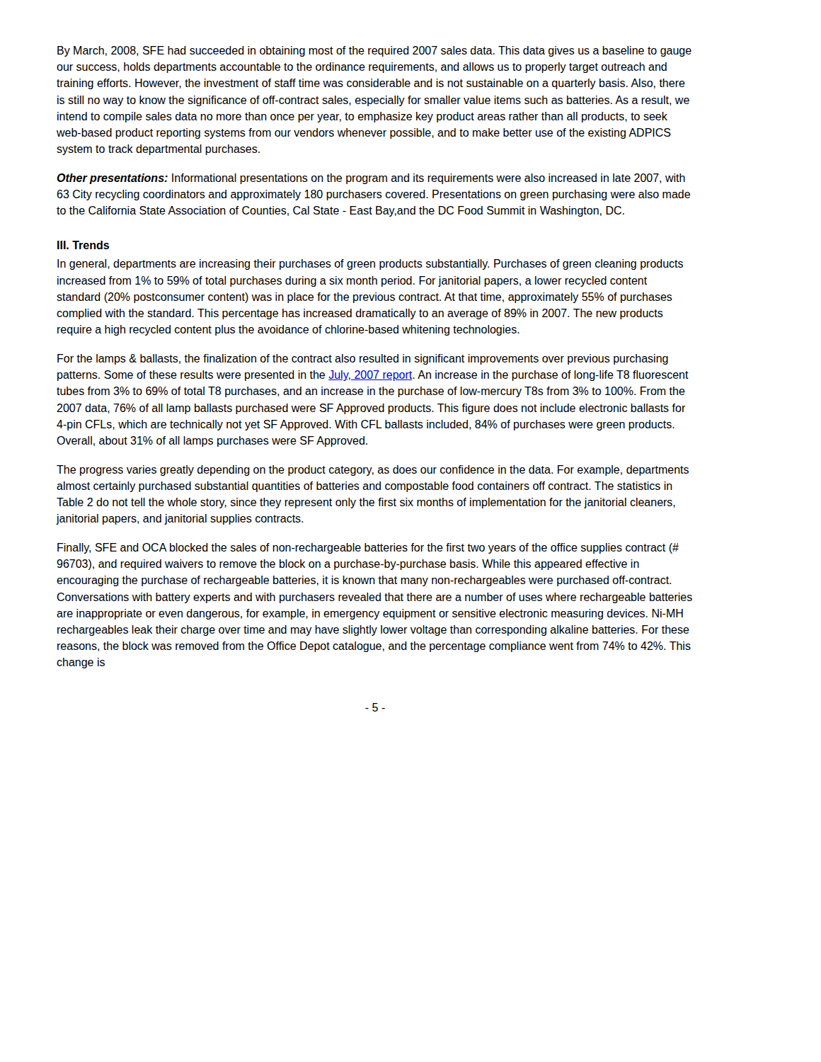By March, 2008, SFE had succeeded in obtaining most of the required 2007 sales data. This data gives us a baseline to gauge our success, holds departments accountable to the ordinance requirements, and allows us to properly target outreach and training efforts. However, the investment of staff time was considerable and is not sustainable on a quarterly basis. Also, there is still no way to know the significance of off-contract sales, especially for smaller value items such as batteries. As a result, we intend to compile sales data no more than once per year, to emphasize key product areas rather than all products, to seek web-based product reporting systems from our vendors whenever possible, and to make better use of the existing ADPICS system to track departmental purchases.
Other presentations: Informational presentations on the program and its requirements were also increased in late 2007, with 63 City recycling coordinators and approximately 180 purchasers covered. Presentations on green purchasing were also made to the California State Association of Counties, Cal State - East Bay,and the DC Food Summit in Washington, DC.
III. Trends
In general, departments are increasing their purchases of green products substantially. Purchases of green cleaning products increased from 1% to 59% of total purchases during a six month period. For janitorial papers, a lower recycled content standard (20% postconsumer content) was in place for the previous contract. At that time, approximately 55% of purchases complied with the standard. This percentage has increased dramatically to an average of 89% in 2007. The new products require a high recycled content plus the avoidance of chlorine-based whitening technologies.
For the lamps & ballasts, the finalization of the contract also resulted in significant improvements over previous purchasing patterns. Some of these results were presented in the July, 2007 report. An increase in the purchase of long-life T8 fluorescent tubes from 3% to 69% of total T8 purchases, and an increase in the purchase of low-mercury T8s from 3% to 100%. From the 2007 data, 76% of all lamp ballasts purchased were SF Approved products. This figure does not include electronic ballasts for 4-pin CFLs, which are technically not yet SF Approved. With CFL ballasts included, 84% of purchases were green products. Overall, about 31% of all lamps purchases were SF Approved.
The progress varies greatly depending on the product category, as does our confidence in the data. For example, departments almost certainly purchased substantial quantities of batteries and compostable food containers off contract. The statistics in Table 2 do not tell the whole story, since they represent only the first six months of implementation for the janitorial cleaners, janitorial papers, and janitorial supplies contracts.
Finally, SFE and OCA blocked the sales of non-rechargeable batteries for the first two years of the office supplies contract (# 96703), and required waivers to remove the block on a purchase-by-purchase basis. While this appeared effective in encouraging the purchase of rechargeable batteries, it is known that many non-rechargeables were purchased off-contract. Conversations with battery experts and with purchasers revealed that there are a number of uses where rechargeable batteries are inappropriate or even dangerous, for example, in emergency equipment or sensitive electronic measuring devices. Ni-MH rechargeables leak their charge over time and may have slightly lower voltage than corresponding alkaline batteries. For these reasons, the block was removed from the Office Depot catalogue, and the percentage compliance went from 74% to 42%. This change is
- 5 -